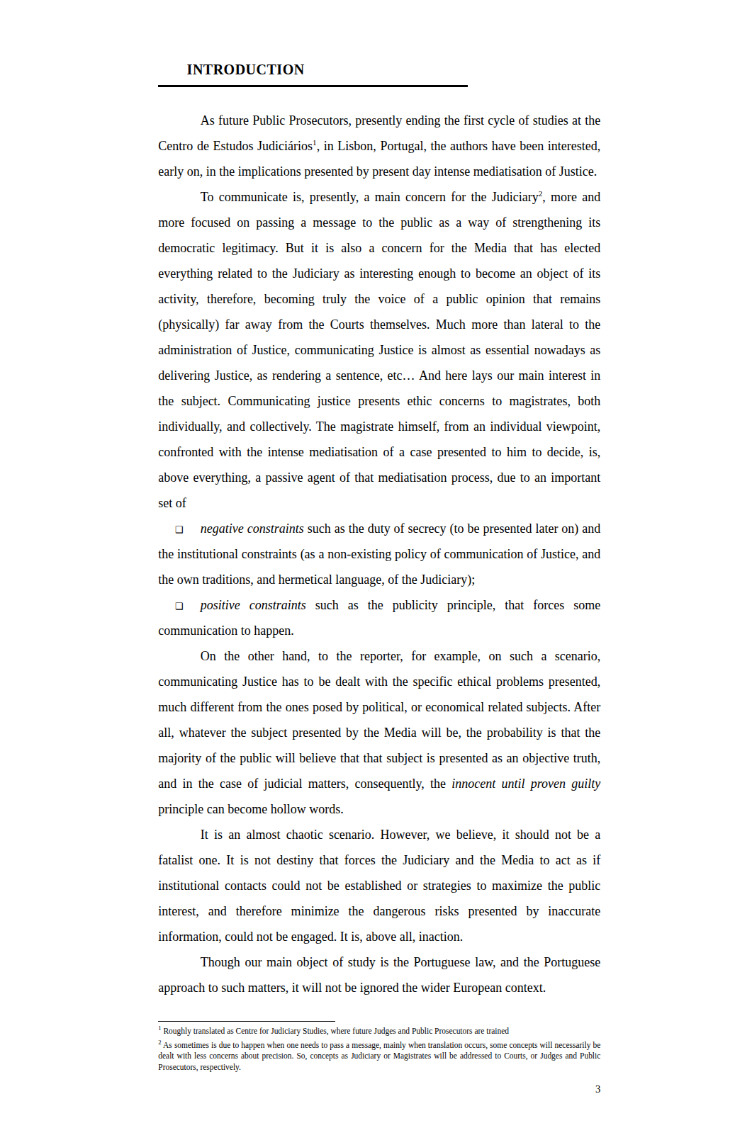INTRODUCTION
As future Public Prosecutors, presently ending the first cycle of studies at the Centro de Estudos Judiciários1, in Lisbon, Portugal, the authors have been interested, early on, in the implications presented by present day intense mediatisation of Justice.
To communicate is, presently, a main concern for the Judiciary2, more and more focused on passing a message to the public as a way of strengthening its democratic legitimacy. But it is also a concern for the Media that has elected everything related to the Judiciary as interesting enough to become an object of its activity, therefore, becoming truly the voice of a public opinion that remains (physically) far away from the Courts themselves. Much more than lateral to the administration of Justice, communicating Justice is almost as essential nowadays as delivering Justice, as rendering a sentence, etc… And here lays our main interest in the subject. Communicating justice presents ethic concerns to magistrates, both individually, and collectively. The magistrate himself, from an individual viewpoint, confronted with the intense mediatisation of a case presented to him to decide, is, above everything, a passive agent of that mediatisation process, due to an important set of
negative constraints such as the duty of secrecy (to be presented later on) and the institutional constraints (as a non-existing policy of communication of Justice, and the own traditions, and hermetical language, of the Judiciary);
positive constraints such as the publicity principle, that forces some communication to happen.
On the other hand, to the reporter, for example, on such a scenario, communicating Justice has to be dealt with the specific ethical problems presented, much different from the ones posed by political, or economical related subjects. After all, whatever the subject presented by the Media will be, the probability is that the majority of the public will believe that that subject is presented as an objective truth, and in the case of judicial matters, consequently, the innocent until proven guilty principle can become hollow words.
It is an almost chaotic scenario. However, we believe, it should not be a fatalist one. It is not destiny that forces the Judiciary and the Media to act as if institutional contacts could not be established or strategies to maximize the public interest, and therefore minimize the dangerous risks presented by inaccurate information, could not be engaged. It is, above all, inaction.
Though our main object of study is the Portuguese law, and the Portuguese approach to such matters, it will not be ignored the wider European context.
1 Roughly translated as Centre for Judiciary Studies, where future Judges and Public Prosecutors are trained
2 As sometimes is due to happen when one needs to pass a message, mainly when translation occurs, some concepts will necessarily be dealt with less concerns about precision. So, concepts as Judiciary or Magistrates will be addressed to Courts, or Judges and Public Prosecutors, respectively.
3